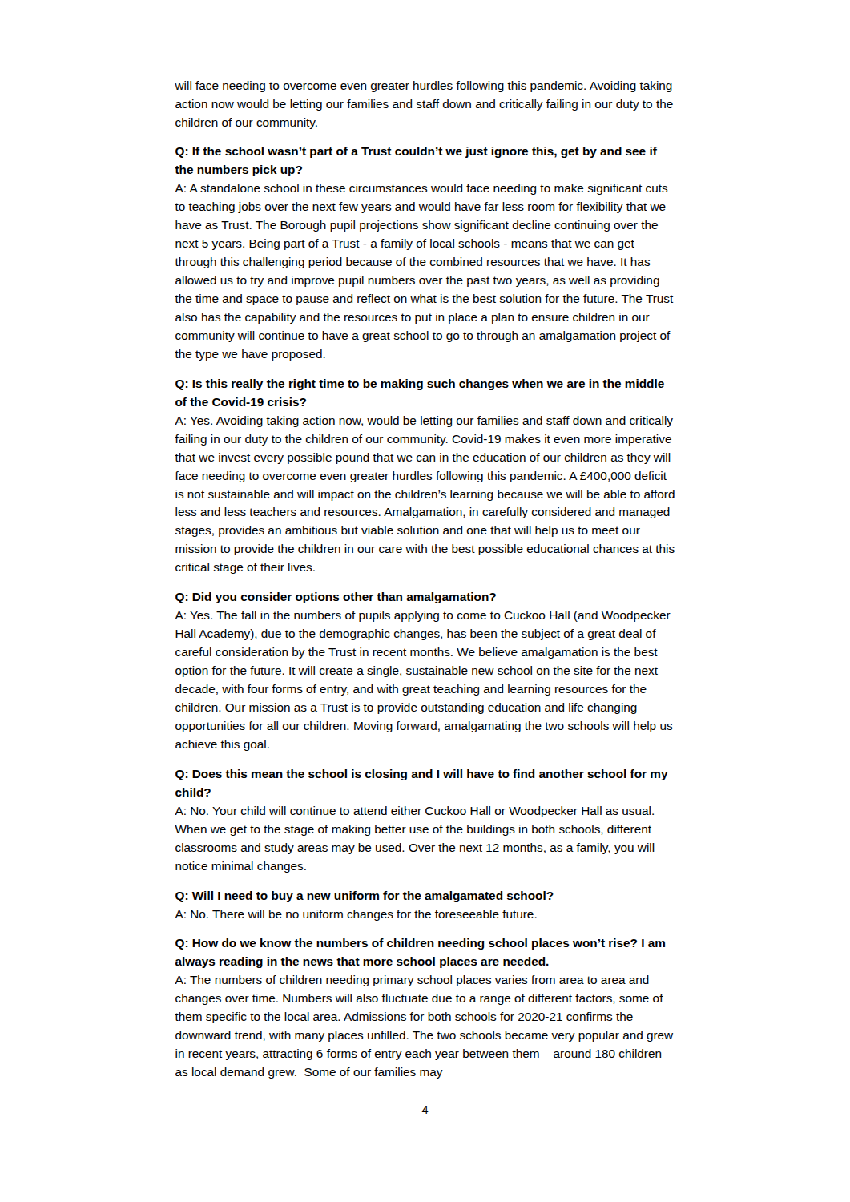will face needing to overcome even greater hurdles following this pandemic. Avoiding taking action now would be letting our families and staff down and critically failing in our duty to the children of our community.
Q: If the school wasn’t part of a Trust couldn’t we just ignore this, get by and see if the numbers pick up?
A: A standalone school in these circumstances would face needing to make significant cuts to teaching jobs over the next few years and would have far less room for flexibility that we have as Trust. The Borough pupil projections show significant decline continuing over the next 5 years. Being part of a Trust - a family of local schools - means that we can get through this challenging period because of the combined resources that we have. It has allowed us to try and improve pupil numbers over the past two years, as well as providing the time and space to pause and reflect on what is the best solution for the future. The Trust also has the capability and the resources to put in place a plan to ensure children in our community will continue to have a great school to go to through an amalgamation project of the type we have proposed.
Q: Is this really the right time to be making such changes when we are in the middle of the Covid-19 crisis?
A: Yes. Avoiding taking action now, would be letting our families and staff down and critically failing in our duty to the children of our community. Covid-19 makes it even more imperative that we invest every possible pound that we can in the education of our children as they will face needing to overcome even greater hurdles following this pandemic. A £400,000 deficit is not sustainable and will impact on the children’s learning because we will be able to afford less and less teachers and resources. Amalgamation, in carefully considered and managed stages, provides an ambitious but viable solution and one that will help us to meet our mission to provide the children in our care with the best possible educational chances at this critical stage of their lives.
Q: Did you consider options other than amalgamation?
A: Yes. The fall in the numbers of pupils applying to come to Cuckoo Hall (and Woodpecker Hall Academy), due to the demographic changes, has been the subject of a great deal of careful consideration by the Trust in recent months. We believe amalgamation is the best option for the future. It will create a single, sustainable new school on the site for the next decade, with four forms of entry, and with great teaching and learning resources for the children. Our mission as a Trust is to provide outstanding education and life changing opportunities for all our children. Moving forward, amalgamating the two schools will help us achieve this goal.
Q: Does this mean the school is closing and I will have to find another school for my child?
A: No. Your child will continue to attend either Cuckoo Hall or Woodpecker Hall as usual. When we get to the stage of making better use of the buildings in both schools, different classrooms and study areas may be used. Over the next 12 months, as a family, you will notice minimal changes.
Q: Will I need to buy a new uniform for the amalgamated school?
A: No. There will be no uniform changes for the foreseeable future.
Q: How do we know the numbers of children needing school places won’t rise? I am always reading in the news that more school places are needed.
A: The numbers of children needing primary school places varies from area to area and changes over time. Numbers will also fluctuate due to a range of different factors, some of them specific to the local area. Admissions for both schools for 2020-21 confirms the downward trend, with many places unfilled. The two schools became very popular and grew in recent years, attracting 6 forms of entry each year between them – around 180 children – as local demand grew. Some of our families may
4